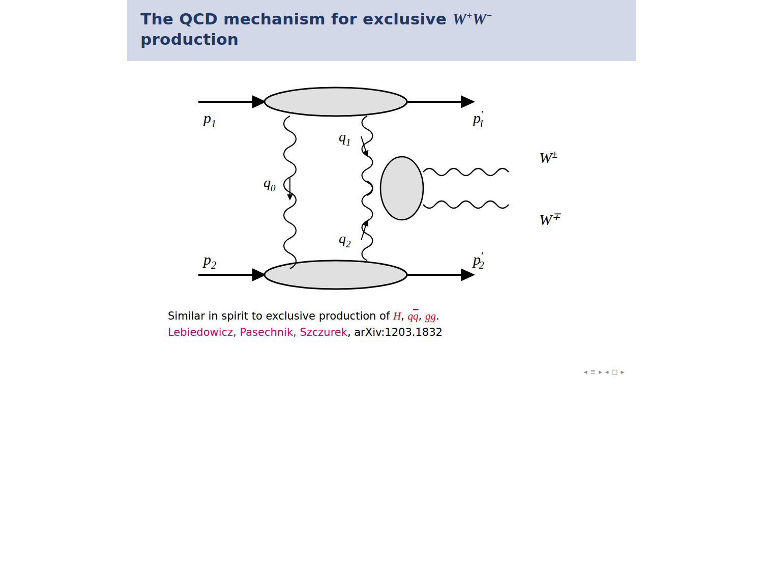The QCD mechanism for exclusive W+W−
production
p1 p2 p′1 p′2 q0 q1 q2 W± W∓
Similar in spirit to exclusive production of H, qq, gg.
Lebiedowicz, Pasechnik, Szczurek, arXiv:1203.1832
◂≡▸◂□▸